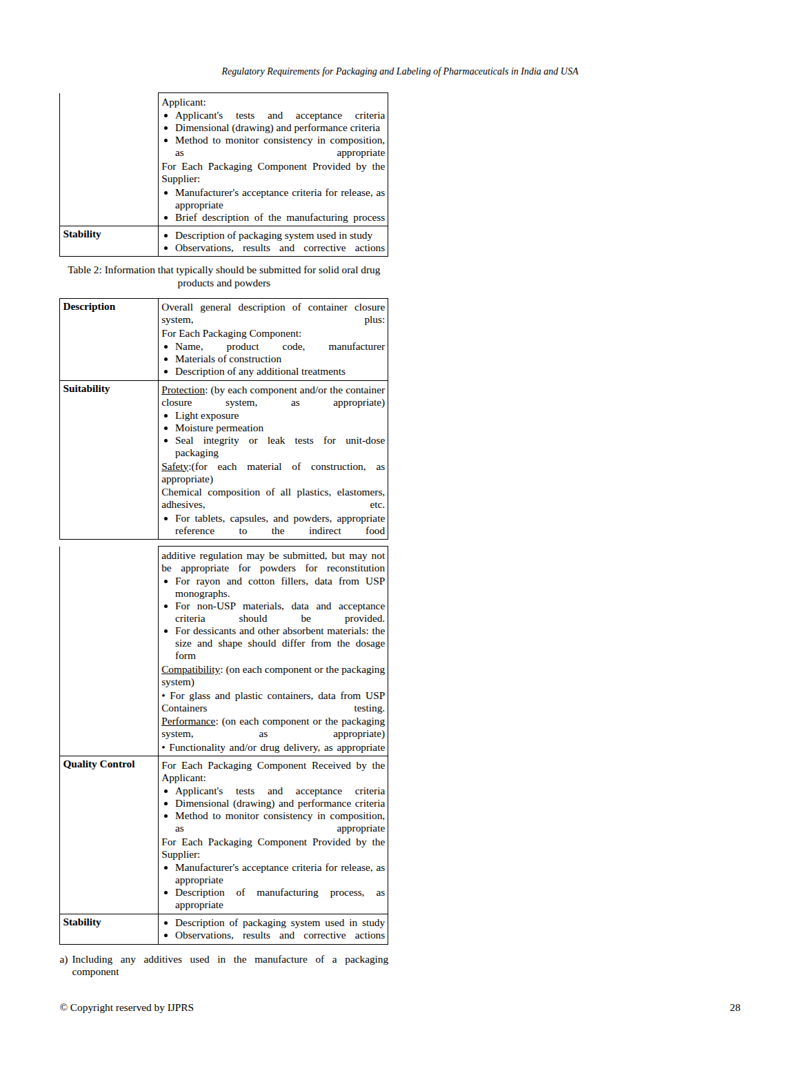Regulatory Requirements for Packaging and Labeling of Pharmaceuticals in India and USA
| | Applicant: Applicant's tests and acceptance criteria Dimensional (drawing) and performance criteria Method to monitor consistency in composition, as appropriate For Each Packaging Component Provided by the Supplier: Manufacturer's acceptance criteria for release, as appropriate Brief description of the manufacturing process |
| Stability | Description of packaging system used in study Observations, results and corrective actions |
Table 2: Information that typically should be submitted for solid oral drug products and powders
| Description | Overall general description of container closure system, plus: For Each Packaging Component: Name, product code, manufacturer Materials of construction Description of any additional treatments |
| Suitability | Protection : (by each component and/or the container closure system, as appropriate) Light exposure Moisture permeation Seal integrity or leak tests for unit-dose packaging Safety :(for each material of construction, as appropriate) Chemical composition of all plastics, elastomers, adhesives, etc. For tablets, capsules, and powders, appropriate reference to the indirect food |
| | additive regulation may be submitted, but may not be appropriate for powders for reconstitution For rayon and cotton fillers, data from USP monographs. For non-USP materials, data and acceptance criteria should be provided. For dessicants and other absorbent materials: the size and shape should differ from the dosage form Compatibility : (on each component or the packaging system) • For glass and plastic containers, data from USP Containers testing. Performance : (on each component or the packaging system, as appropriate) • Functionality and/or drug delivery, as appropriate |
| Quality Control | For Each Packaging Component Received by the Applicant: Applicant's tests and acceptance criteria Dimensional (drawing) and performance criteria Method to monitor consistency in composition, as appropriate For Each Packaging Component Provided by the Supplier: Manufacturer's acceptance criteria for release, as appropriate Description of manufacturing process, as appropriate |
| Stability | Description of packaging system used in study Observations, results and corrective actions |
a) Including any additives used in the manufacture of a packaging component
© Copyright reserved by IJPRS 28